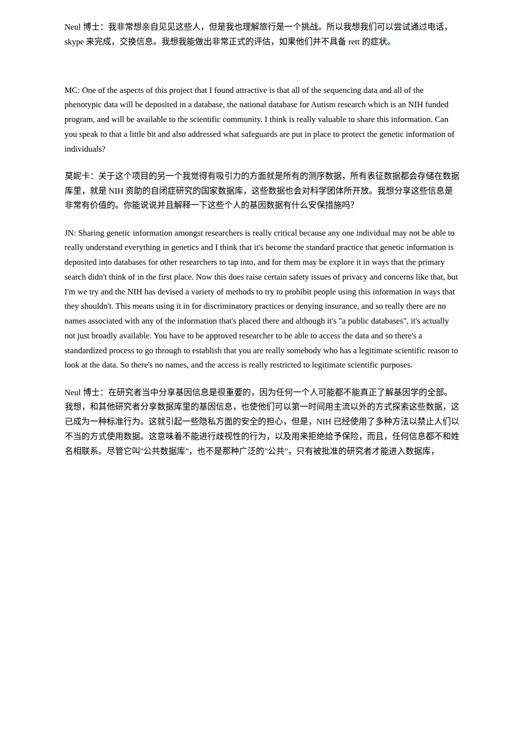Neul 博士：我非常想亲自见见这些人，但是我也理解旅行是一个挑战。所以我想我们可以尝试通过电话，skype 来完成，交换信息。我想我能做出非常正式的评估，如果他们并不具备 rett 的症状。
MC: One of the aspects of this project that I found attractive is that all of the sequencing data and all of the phenotypic data will be deposited in a database, the national database for Autism research which is an NIH funded program, and will be available to the scientific community. I think is really valuable to share this information. Can you speak to that a little bit and also addressed what safeguards are put in place to protect the genetic information of individuals?
莫妮卡：关于这个项目的另一个我觉得有吸引力的方面就是所有的测序数据，所有表征数据都会存储在数据库里，就是 NIH 资助的自闭症研究的国家数据库，这些数据也会对科学团体所开放。我想分享这些信息是非常有价值的。你能说说并且解释一下这些个人的基因数据有什么安保措施吗？
JN: Sharing genetic information amongst researchers is really critical because any one individual may not be able to really understand everything in genetics and I think that it's become the standard practice that genetic information is deposited into databases for other researchers to tap into, and for them may be explore it in ways that the primary search didn't think of in the first place. Now this does raise certain safety issues of privacy and concerns like that, but I'm we try and the NIH has devised a variety of methods to try to prohibit people using this information in ways that they shouldn't. This means using it in for discriminatory practices or denying insurance, and so really there are no names associated with any of the information that's placed there and although it's "a public databases", it's actually not just broadly available. You have to be approved researcher to be able to access the data and so there's a standardized process to go through to establish that you are really somebody who has a legitimate scientific reason to look at the data. So there's no names, and the access is really restricted to legitimate scientific purposes.
Neul 博士：在研究者当中分享基因信息是很重要的，因为任何一个人可能都不能真正了解基因学的全部。我想，和其他研究者分享数据库里的基因信息，也使他们可以第一时间用主流以外的方式探索这些数据，这已成为一种标准行为。这就引起一些隐私方面的安全的担心，但是，NIH 已经使用了多种方法以禁止人们以不当的方式使用数据。这意味着不能进行歧视性的行为，以及用来拒绝给予保险，而且，任何信息都不和姓名相联系。尽管它叫"公共数据库"，也不是那种广泛的"公共"，只有被批准的研究者才能进入数据库，